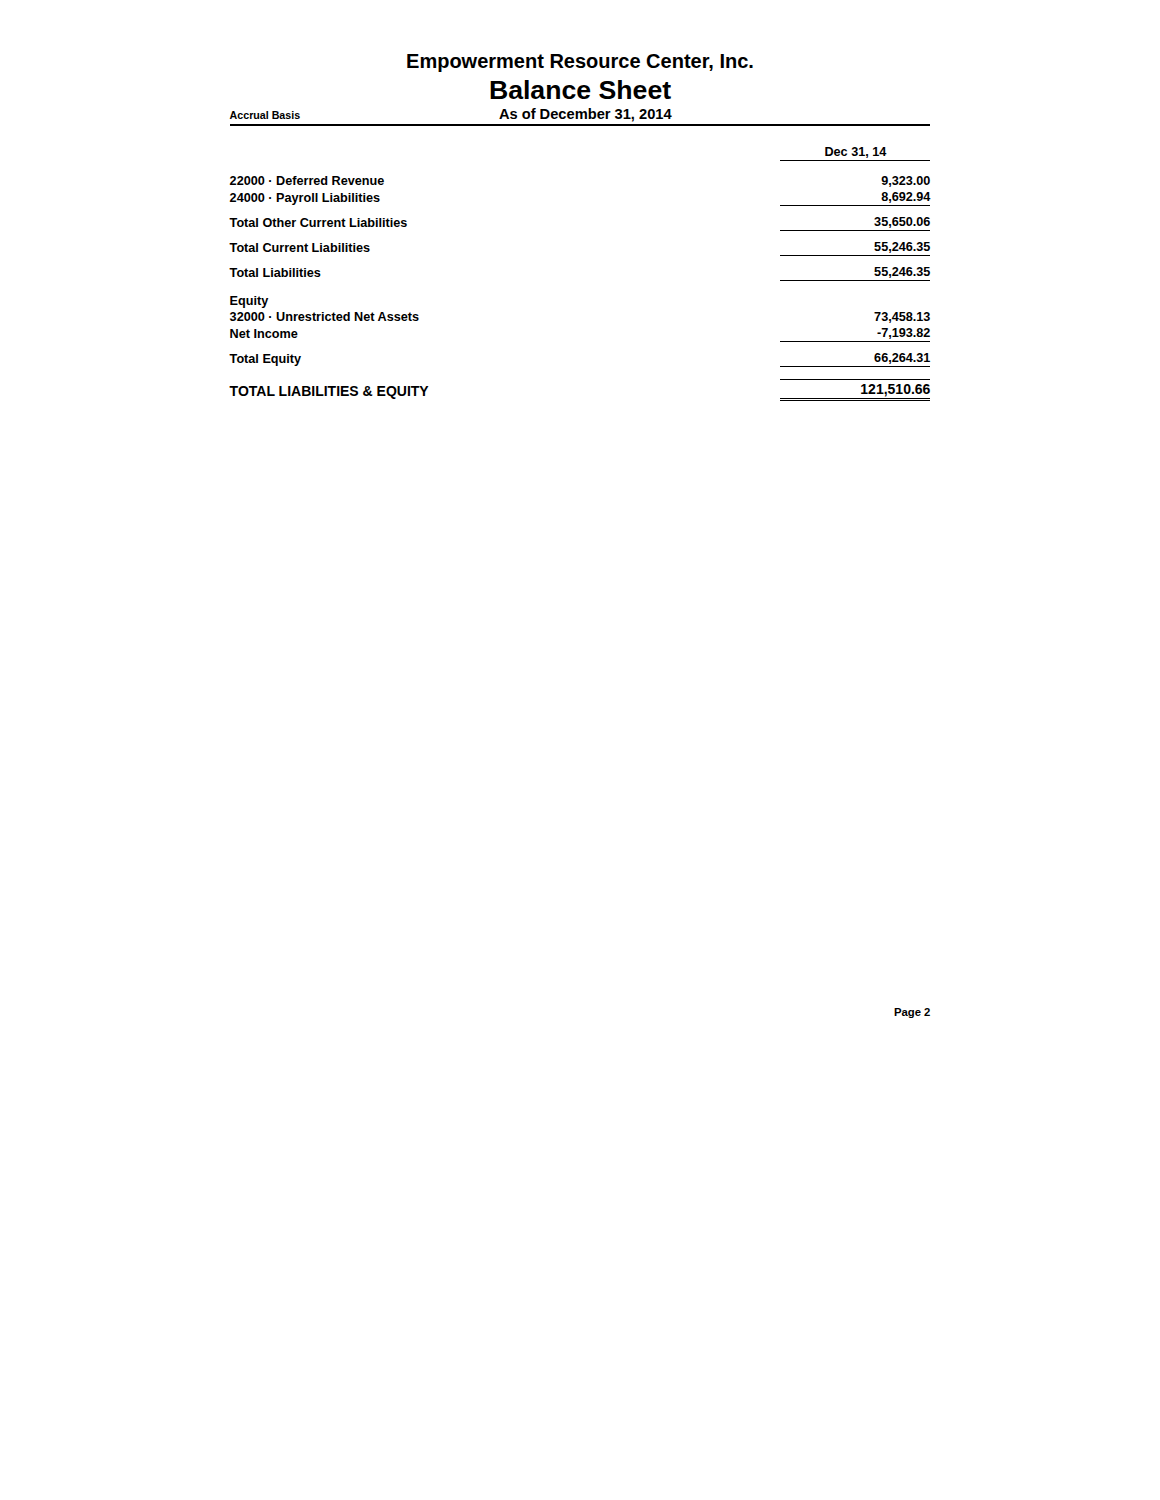Empowerment Resource Center, Inc.
Balance Sheet
Accrual Basis
As of December 31, 2014
| | Dec 31, 14 |
| 22000 · Deferred Revenue | 9,323.00 |
| 24000 · Payroll Liabilities | 8,692.94 |
| Total Other Current Liabilities | 35,650.06 |
| Total Current Liabilities | 55,246.35 |
| Total Liabilities | 55,246.35 |
| Equity | |
| 32000 · Unrestricted Net Assets | 73,458.13 |
| Net Income | -7,193.82 |
| Total Equity | 66,264.31 |
| TOTAL LIABILITIES & EQUITY | 121,510.66 |
Page 2